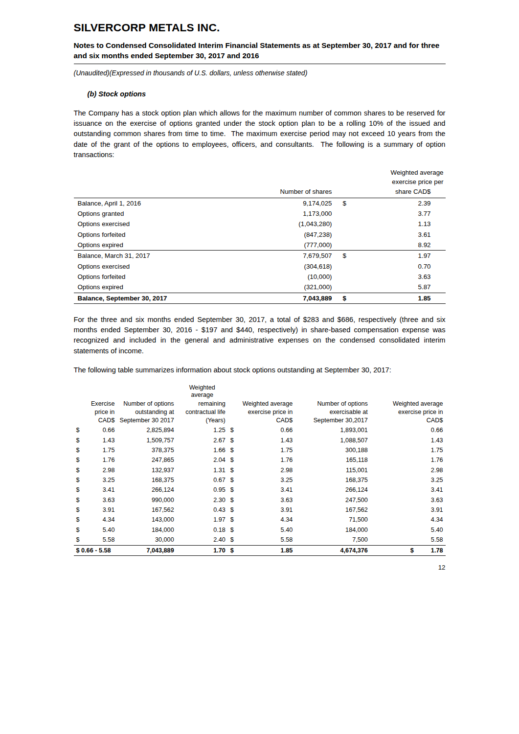SILVERCORP METALS INC.
Notes to Condensed Consolidated Interim Financial Statements as at September 30, 2017 and for three and six months ended September 30, 2017 and 2016
(Unaudited)(Expressed in thousands of U.S. dollars, unless otherwise stated)
(b) Stock options
The Company has a stock option plan which allows for the maximum number of common shares to be reserved for issuance on the exercise of options granted under the stock option plan to be a rolling 10% of the issued and outstanding common shares from time to time. The maximum exercise period may not exceed 10 years from the date of the grant of the options to employees, officers, and consultants. The following is a summary of option transactions:
| | | Weighted average |
| --- | --- | --- |
| | | exercise price per |
| | Number of shares | share CAD$ |
| Balance, April 1, 2016 | 9,174,025 | $ | 2.39 |
| Options granted | 1,173,000 | | 3.77 |
| Options exercised | (1,043,280) | | 1.13 |
| Options forfeited | (847,238) | | 3.61 |
| Options expired | (777,000) | | 8.92 |
| Balance, March 31, 2017 | 7,679,507 | $ | 1.97 |
| Options exercised | (304,618) | | 0.70 |
| Options forfeited | (10,000) | | 3.63 |
| Options expired | (321,000) | | 5.87 |
| Balance, September 30, 2017 | 7,043,889 | $ | 1.85 |
For the three and six months ended September 30, 2017, a total of $283 and $686, respectively (three and six months ended September 30, 2016 - $197 and $440, respectively) in share-based compensation expense was recognized and included in the general and administrative expenses on the condensed consolidated interim statements of income.
The following table summarizes information about stock options outstanding at September 30, 2017:
| | | Weighted average | | | |
| --- | --- | --- | --- | --- | --- |
| Exercise | Number of options | remaining | Weighted average | Number of options | Weighted average |
| price in | outstanding at | contractual life | exercise price in | exercisable at | exercise price in |
| CAD$ | September 30 2017 | (Years) | CAD$ | September 30,2017 | CAD$ |
| $ | 0.66 | 2,825,894 | 1.25 | $ | 0.66 | 1,893,001 | 0.66 |
| $ | 1.43 | 1,509,757 | 2.67 | $ | 1.43 | 1,088,507 | 1.43 |
| $ | 1.75 | 378,375 | 1.66 | $ | 1.75 | 300,188 | 1.75 |
| $ | 1.76 | 247,865 | 2.04 | $ | 1.76 | 165,118 | 1.76 |
| $ | 2.98 | 132,937 | 1.31 | $ | 2.98 | 115,001 | 2.98 |
| $ | 3.25 | 168,375 | 0.67 | $ | 3.25 | 168,375 | 3.25 |
| $ | 3.41 | 266,124 | 0.95 | $ | 3.41 | 266,124 | 3.41 |
| $ | 3.63 | 990,000 | 2.30 | $ | 3.63 | 247,500 | 3.63 |
| $ | 3.91 | 167,562 | 0.43 | $ | 3.91 | 167,562 | 3.91 |
| $ | 4.34 | 143,000 | 1.97 | $ | 4.34 | 71,500 | 4.34 |
| $ | 5.40 | 184,000 | 0.18 | $ | 5.40 | 184,000 | 5.40 |
| $ | 5.58 | 30,000 | 2.40 | $ | 5.58 | 7,500 | 5.58 |
| $ 0.66 - 5.58 | 7,043,889 | 1.70 | $ | 1.85 | 4,674,376 | $ 1.78 |
12